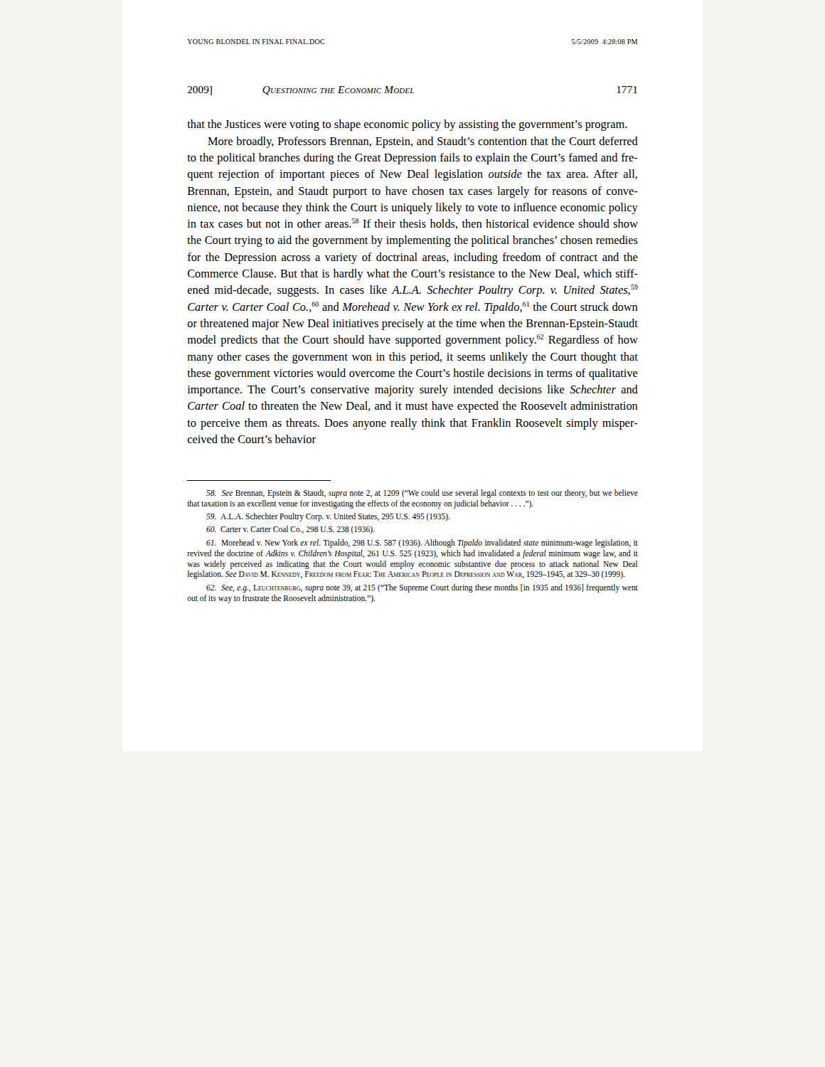Young Blondel in Final Final.doc 5/5/2009 4:28:08 PM
2009] Questioning the Economic Model 1771
that the Justices were voting to shape economic policy by assisting the government’s program.
More broadly, Professors Brennan, Epstein, and Staudt’s contention that the Court deferred to the political branches during the Great Depression fails to explain the Court’s famed and frequent rejection of important pieces of New Deal legislation outside the tax area. After all, Brennan, Epstein, and Staudt purport to have chosen tax cases largely for reasons of convenience, not because they think the Court is uniquely likely to vote to influence economic policy in tax cases but not in other areas.58 If their thesis holds, then historical evidence should show the Court trying to aid the government by implementing the political branches’ chosen remedies for the Depression across a variety of doctrinal areas, including freedom of contract and the Commerce Clause. But that is hardly what the Court’s resistance to the New Deal, which stiffened mid-decade, suggests. In cases like A.L.A. Schechter Poultry Corp. v. United States,59 Carter v. Carter Coal Co.,60 and Morehead v. New York ex rel. Tipaldo,61 the Court struck down or threatened major New Deal initiatives precisely at the time when the Brennan-Epstein-Staudt model predicts that the Court should have supported government policy.62 Regardless of how many other cases the government won in this period, it seems unlikely the Court thought that these government victories would overcome the Court’s hostile decisions in terms of qualitative importance. The Court’s conservative majority surely intended decisions like Schechter and Carter Coal to threaten the New Deal, and it must have expected the Roosevelt administration to perceive them as threats. Does anyone really think that Franklin Roosevelt simply misperceived the Court’s behavior
58. See Brennan, Epstein & Staudt, supra note 2, at 1209 (“We could use several legal contexts to test our theory, but we believe that taxation is an excellent venue for investigating the effects of the economy on judicial behavior . . . .”).
59. A.L.A. Schechter Poultry Corp. v. United States, 295 U.S. 495 (1935).
60. Carter v. Carter Coal Co., 298 U.S. 238 (1936).
61. Morehead v. New York ex rel. Tipaldo, 298 U.S. 587 (1936). Although Tipaldo invalidated state minimum-wage legislation, it revived the doctrine of Adkins v. Children’s Hospital, 261 U.S. 525 (1923), which had invalidated a federal minimum wage law, and it was widely perceived as indicating that the Court would employ economic substantive due process to attack national New Deal legislation. See David M. Kennedy, Freedom from Fear: The American People in Depression and War, 1929–1945, at 329–30 (1999).
62. See, e.g., Leuchtenburg, supra note 39, at 215 (“The Supreme Court during these months [in 1935 and 1936] frequently went out of its way to frustrate the Roosevelt administration.”).